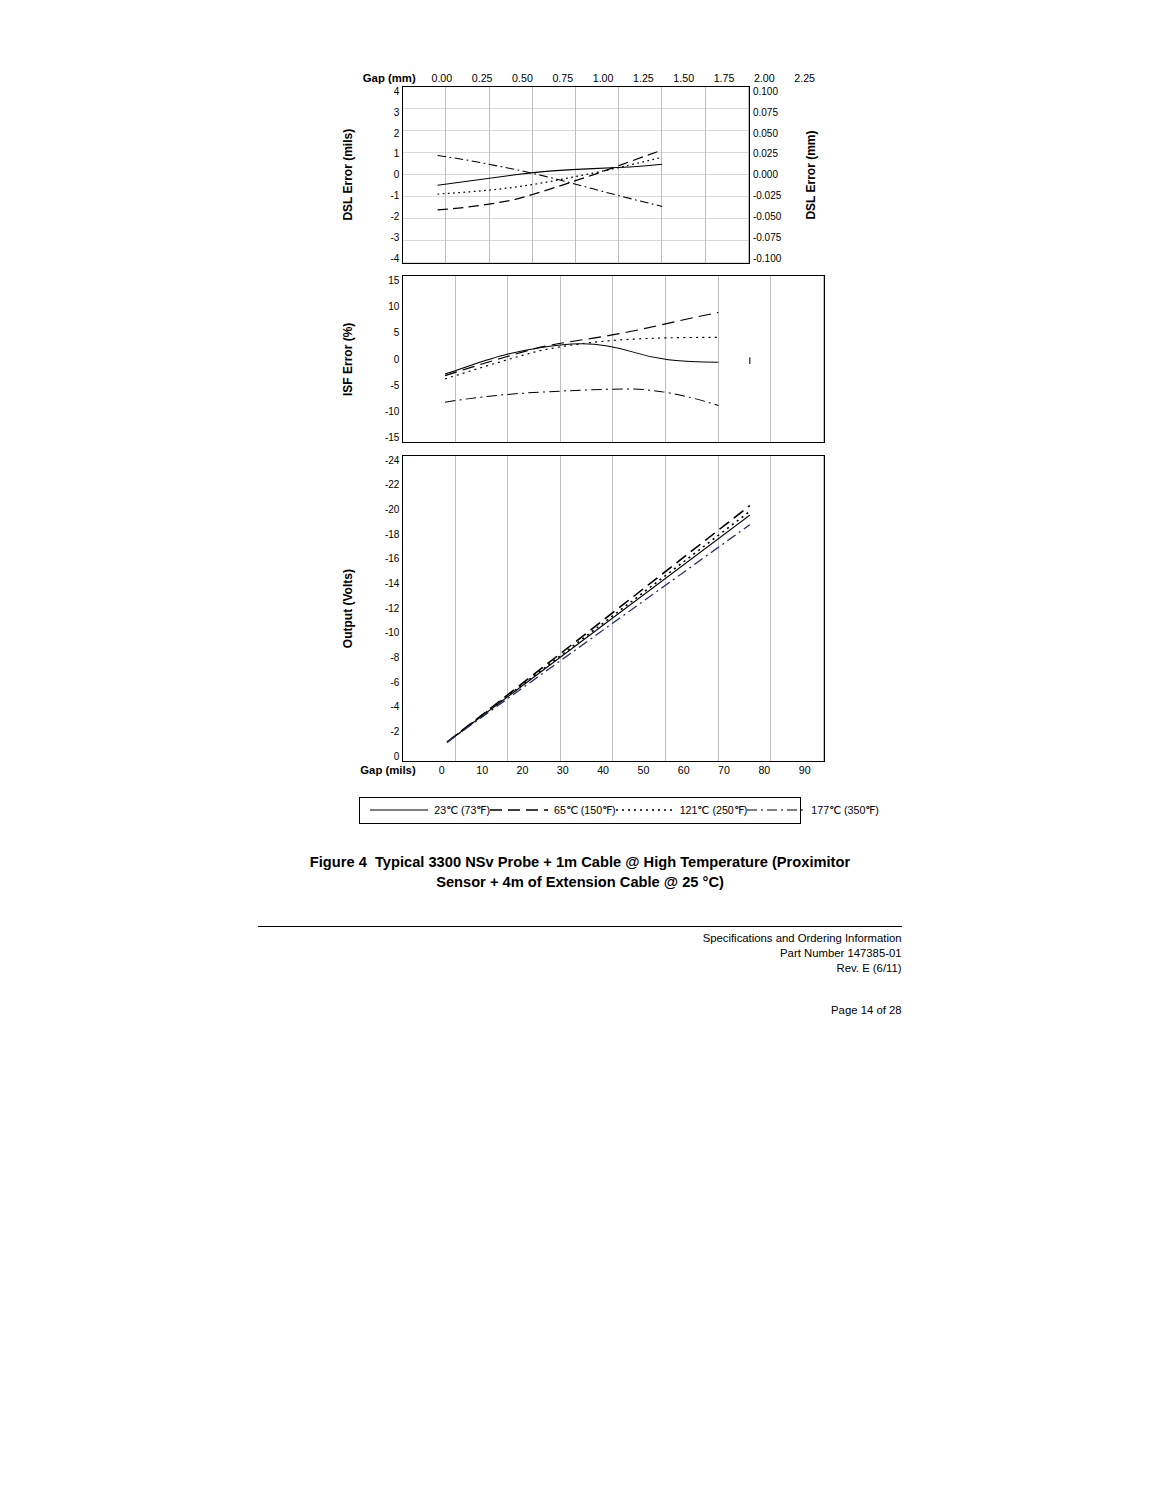Gap (mm)
0.000.250.500.751.001.251.501.752.002.25
DSL Error (mils)
43210-1-2-3-4
0.1000.0750.0500.0250.000-0.025-0.050-0.075-0.100
DSL Error (mm)
ISF Error (%)
151050-5-10-15
Output (Volts)
-24-22-20-18-16-14-12-10-8-6-4-20
Gap (mils)
0102030405060708090
23℃ (73℉)
65℃ (150℉)
121℃ (250℉)
177℃ (350℉)
Figure 4 Typical 3300 NSv Probe + 1m Cable @ High Temperature (Proximitor Sensor + 4m of Extension Cable @ 25 °C)
Specifications and Ordering Information
Part Number 147385-01
Rev. E (6/11)
Page 14 of 28